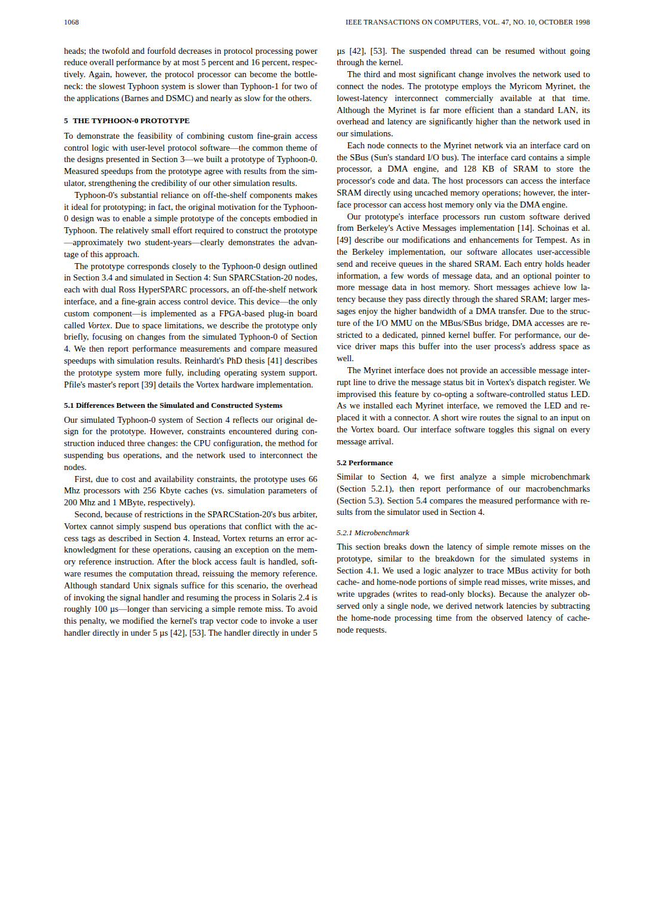1068 IEEE Transactions on Computers, Vol. 47, No. 10, October 1998
heads; the twofold and fourfold decreases in protocol processing power reduce overall performance by at most 5 percent and 16 percent, respectively. Again, however, the protocol processor can become the bottleneck: the slowest Typhoon system is slower than Typhoon-1 for two of the applications (Barnes and DSMC) and nearly as slow for the others.
5 The Typhoon-0 Prototype
To demonstrate the feasibility of combining custom fine-grain access control logic with user-level protocol software—the common theme of the designs presented in Section 3—we built a prototype of Typhoon-0. Measured speedups from the prototype agree with results from the simulator, strengthening the credibility of our other simulation results.
Typhoon-0's substantial reliance on off-the-shelf components makes it ideal for prototyping; in fact, the original motivation for the Typhoon-0 design was to enable a simple prototype of the concepts embodied in Typhoon. The relatively small effort required to construct the prototype—approximately two student-years—clearly demonstrates the advantage of this approach.
The prototype corresponds closely to the Typhoon-0 design outlined in Section 3.4 and simulated in Section 4: Sun SPARCStation-20 nodes, each with dual Ross HyperSPARC processors, an off-the-shelf network interface, and a fine-grain access control device. This device—the only custom component—is implemented as a FPGA-based plug-in board called Vortex. Due to space limitations, we describe the prototype only briefly, focusing on changes from the simulated Typhoon-0 of Section 4. We then report performance measurements and compare measured speedups with simulation results. Reinhardt's PhD thesis [41] describes the prototype system more fully, including operating system support. Pfile's master's report [39] details the Vortex hardware implementation.
5.1 Differences Between the Simulated and Constructed Systems
Our simulated Typhoon-0 system of Section 4 reflects our original design for the prototype. However, constraints encountered during construction induced three changes: the CPU configuration, the method for suspending bus operations, and the network used to interconnect the nodes.
First, due to cost and availability constraints, the prototype uses 66 Mhz processors with 256 Kbyte caches (vs. simulation parameters of 200 Mhz and 1 MByte, respectively).
Second, because of restrictions in the SPARCStation-20's bus arbiter, Vortex cannot simply suspend bus operations that conflict with the access tags as described in Section 4. Instead, Vortex returns an error acknowledgment for these operations, causing an exception on the memory reference instruction. After the block access fault is handled, software resumes the computation thread, reissuing the memory reference. Although standard Unix signals suffice for this scenario, the overhead of invoking the signal handler and resuming the process in Solaris 2.4 is roughly 100 µs—longer than servicing a simple remote miss. To avoid this penalty, we modified the kernel's trap vector code to invoke a user handler directly in under 5 µs [42], [53]. The handler directly in under 5 µs [42], [53]. The suspended thread can be resumed without going through the kernel.
The third and most significant change involves the network used to connect the nodes. The prototype employs the Myricom Myrinet, the lowest-latency interconnect commercially available at that time. Although the Myrinet is far more efficient than a standard LAN, its overhead and latency are significantly higher than the network used in our simulations.
Each node connects to the Myrinet network via an interface card on the SBus (Sun's standard I/O bus). The interface card contains a simple processor, a DMA engine, and 128 KB of SRAM to store the processor's code and data. The host processors can access the interface SRAM directly using uncached memory operations; however, the interface processor can access host memory only via the DMA engine.
Our prototype's interface processors run custom software derived from Berkeley's Active Messages implementation [14]. Schoinas et al. [49] describe our modifications and enhancements for Tempest. As in the Berkeley implementation, our software allocates user-accessible send and receive queues in the shared SRAM. Each entry holds header information, a few words of message data, and an optional pointer to more message data in host memory. Short messages achieve low latency because they pass directly through the shared SRAM; larger messages enjoy the higher bandwidth of a DMA transfer. Due to the structure of the I/O MMU on the MBus/SBus bridge, DMA accesses are restricted to a dedicated, pinned kernel buffer. For performance, our device driver maps this buffer into the user process's address space as well.
The Myrinet interface does not provide an accessible message interrupt line to drive the message status bit in Vortex's dispatch register. We improvised this feature by co-opting a software-controlled status LED. As we installed each Myrinet interface, we removed the LED and replaced it with a connector. A short wire routes the signal to an input on the Vortex board. Our interface software toggles this signal on every message arrival.
5.2 Performance
Similar to Section 4, we first analyze a simple microbenchmark (Section 5.2.1), then report performance of our macrobenchmarks (Section 5.3). Section 5.4 compares the measured performance with results from the simulator used in Section 4.
5.2.1 Microbenchmark
This section breaks down the latency of simple remote misses on the prototype, similar to the breakdown for the simulated systems in Section 4.1. We used a logic analyzer to trace MBus activity for both cache- and home-node portions of simple read misses, write misses, and write upgrades (writes to read-only blocks). Because the analyzer observed only a single node, we derived network latencies by subtracting the home-node processing time from the observed latency of cache-node requests.